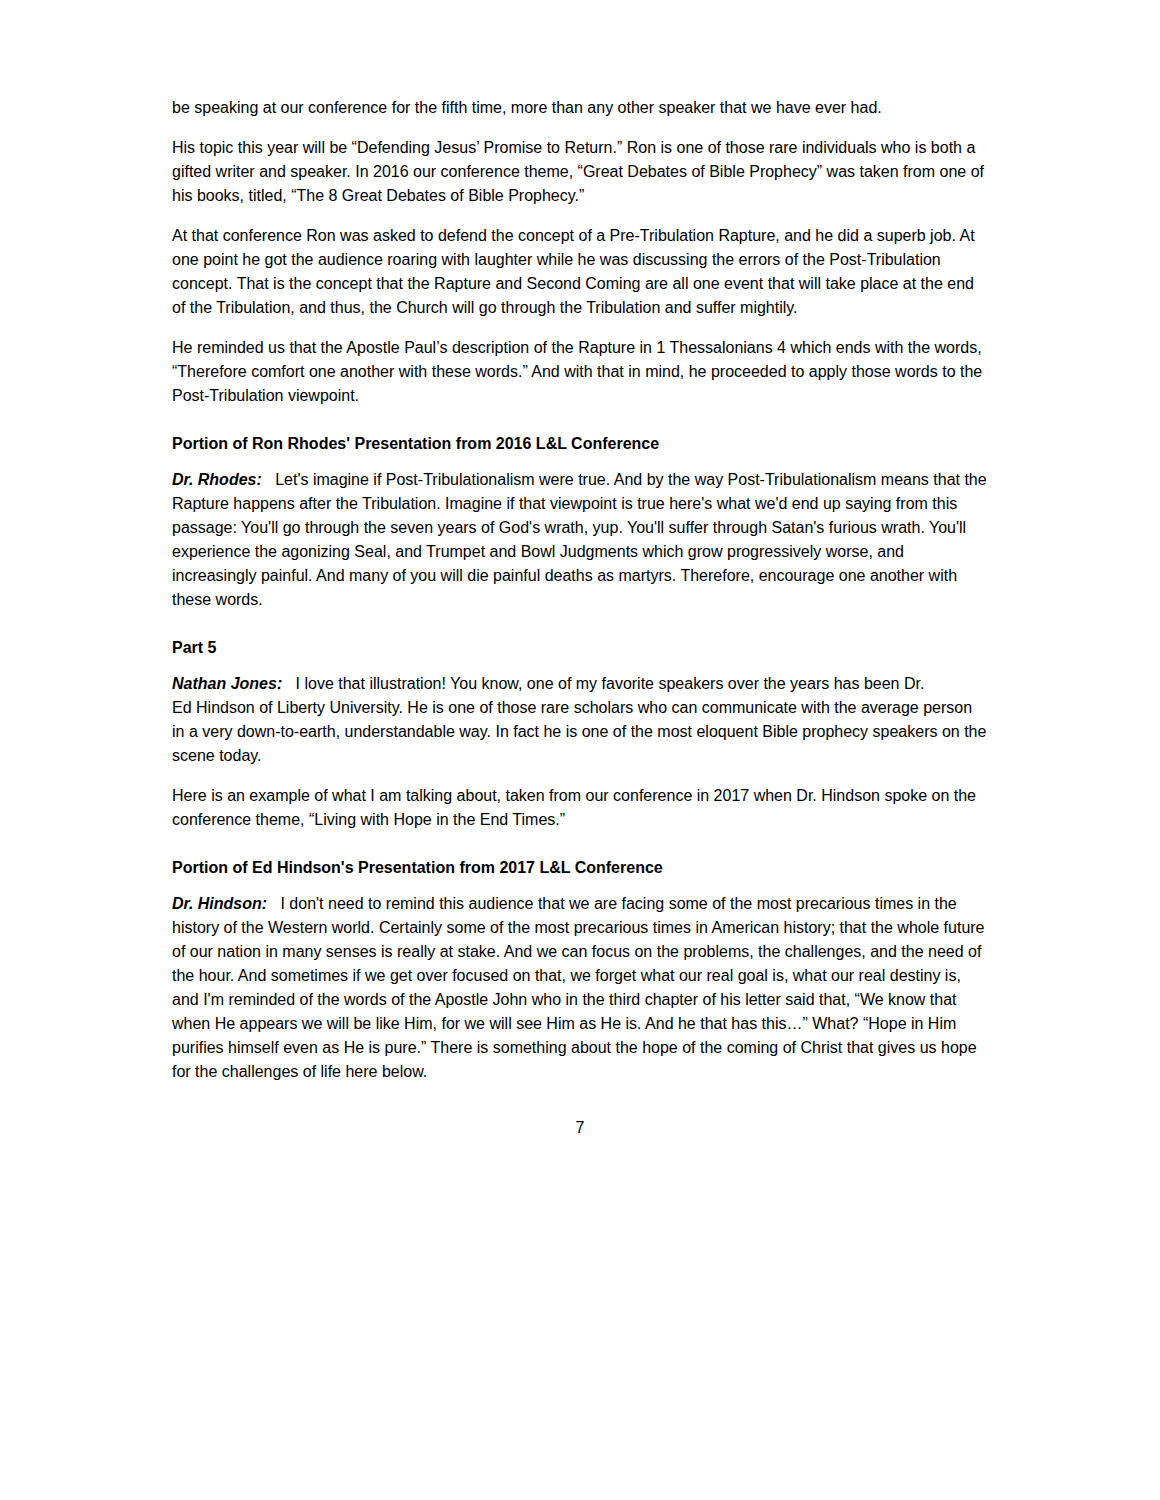be speaking at our conference for the fifth time, more than any other speaker that we have ever had.
His topic this year will be “Defending Jesus’ Promise to Return.” Ron is one of those rare individuals who is both a gifted writer and speaker. In 2016 our conference theme, “Great Debates of Bible Prophecy” was taken from one of his books, titled, “The 8 Great Debates of Bible Prophecy.”
At that conference Ron was asked to defend the concept of a Pre-Tribulation Rapture, and he did a superb job. At one point he got the audience roaring with laughter while he was discussing the errors of the Post-Tribulation concept. That is the concept that the Rapture and Second Coming are all one event that will take place at the end of the Tribulation, and thus, the Church will go through the Tribulation and suffer mightily.
He reminded us that the Apostle Paul’s description of the Rapture in 1 Thessalonians 4 which ends with the words, “Therefore comfort one another with these words.” And with that in mind, he proceeded to apply those words to the Post-Tribulation viewpoint.
Portion of Ron Rhodes' Presentation from 2016 L&L Conference
Dr. Rhodes: Let's imagine if Post-Tribulationalism were true. And by the way Post-Tribulationalism means that the Rapture happens after the Tribulation. Imagine if that viewpoint is true here's what we'd end up saying from this passage: You'll go through the seven years of God's wrath, yup. You'll suffer through Satan's furious wrath. You'll experience the agonizing Seal, and Trumpet and Bowl Judgments which grow progressively worse, and increasingly painful. And many of you will die painful deaths as martyrs. Therefore, encourage one another with these words.
Part 5
Nathan Jones: I love that illustration! You know, one of my favorite speakers over the years has been Dr.
Ed Hindson of Liberty University. He is one of those rare scholars who can communicate with the average person in a very down-to-earth, understandable way. In fact he is one of the most eloquent Bible prophecy speakers on the scene today.
Here is an example of what I am talking about, taken from our conference in 2017 when Dr. Hindson spoke on the conference theme, “Living with Hope in the End Times.”
Portion of Ed Hindson's Presentation from 2017 L&L Conference
Dr. Hindson: I don't need to remind this audience that we are facing some of the most precarious times in the history of the Western world. Certainly some of the most precarious times in American history; that the whole future of our nation in many senses is really at stake. And we can focus on the problems, the challenges, and the need of the hour. And sometimes if we get over focused on that, we forget what our real goal is, what our real destiny is, and I'm reminded of the words of the Apostle John who in the third chapter of his letter said that, “We know that when He appears we will be like Him, for we will see Him as He is. And he that has this…” What? “Hope in Him purifies himself even as He is pure.” There is something about the hope of the coming of Christ that gives us hope for the challenges of life here below.
7